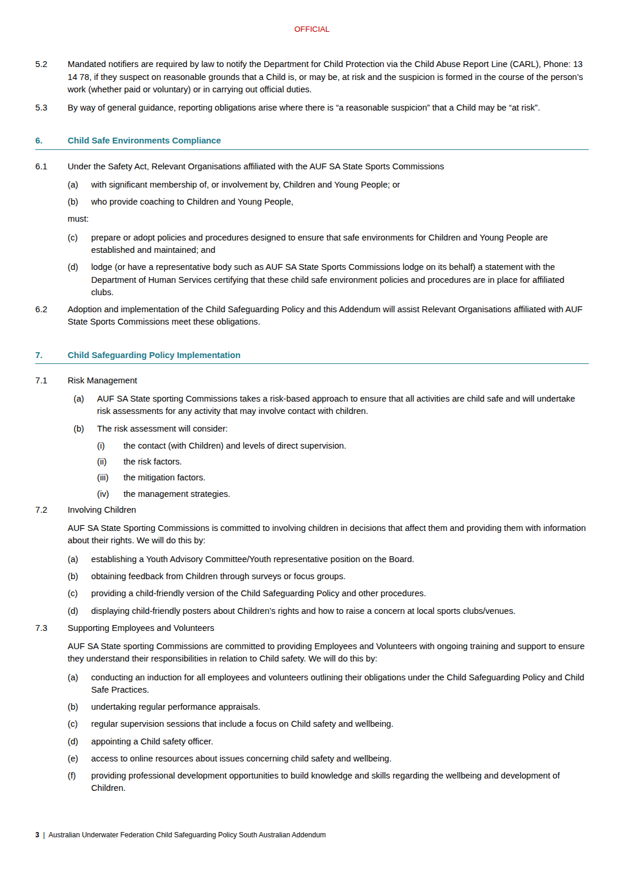OFFICIAL
5.2
Mandated notifiers are required by law to notify the Department for Child Protection via the Child Abuse Report Line (CARL), Phone: 13 14 78, if they suspect on reasonable grounds that a Child is, or may be, at risk and the suspicion is formed in the course of the person’s work (whether paid or voluntary) or in carrying out official duties.
5.3
By way of general guidance, reporting obligations arise where there is “a reasonable suspicion” that a Child may be “at risk”.
6. Child Safe Environments Compliance
6.1
Under the Safety Act, Relevant Organisations affiliated with the AUF SA State Sports Commissions
(a)
with significant membership of, or involvement by, Children and Young People; or
(b)
who provide coaching to Children and Young People,
must:
(c)
prepare or adopt policies and procedures designed to ensure that safe environments for Children and Young People are established and maintained; and
(d)
lodge (or have a representative body such as AUF SA State Sports Commissions lodge on its behalf) a statement with the Department of Human Services certifying that these child safe environment policies and procedures are in place for affiliated clubs.
6.2
Adoption and implementation of the Child Safeguarding Policy and this Addendum will assist Relevant Organisations affiliated with AUF State Sports Commissions meet these obligations.
7. Child Safeguarding Policy Implementation
7.1
Risk Management
(a)
AUF SA State sporting Commissions takes a risk-based approach to ensure that all activities are child safe and will undertake risk assessments for any activity that may involve contact with children.
(b)
The risk assessment will consider:
(i)
the contact (with Children) and levels of direct supervision.
(ii)
the risk factors.
(iii)
the mitigation factors.
(iv)
the management strategies.
7.2
Involving Children
AUF SA State Sporting Commissions is committed to involving children in decisions that affect them and providing them with information about their rights. We will do this by:
(a)
establishing a Youth Advisory Committee/Youth representative position on the Board.
(b)
obtaining feedback from Children through surveys or focus groups.
(c)
providing a child-friendly version of the Child Safeguarding Policy and other procedures.
(d)
displaying child-friendly posters about Children’s rights and how to raise a concern at local sports clubs/venues.
7.3
Supporting Employees and Volunteers
AUF SA State sporting Commissions are committed to providing Employees and Volunteers with ongoing training and support to ensure they understand their responsibilities in relation to Child safety. We will do this by:
(a)
conducting an induction for all employees and volunteers outlining their obligations under the Child Safeguarding Policy and Child Safe Practices.
(b)
undertaking regular performance appraisals.
(c)
regular supervision sessions that include a focus on Child safety and wellbeing.
(d)
appointing a Child safety officer.
(e)
access to online resources about issues concerning child safety and wellbeing.
(f)
providing professional development opportunities to build knowledge and skills regarding the wellbeing and development of Children.
3 | Australian Underwater Federation Child Safeguarding Policy South Australian Addendum